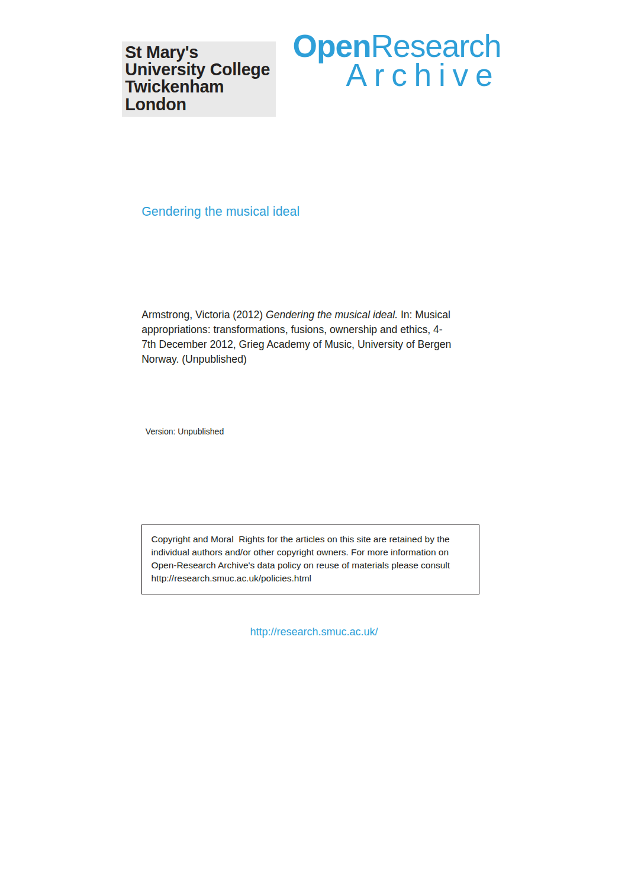St Mary's University College Twickenham London
Open Research
Archive
Gendering the musical ideal
Armstrong, Victoria (2012) Gendering the musical ideal. In: Musical appropriations: transformations, fusions, ownership and ethics, 4-7th December 2012, Grieg Academy of Music, University of Bergen Norway. (Unpublished)
Version: Unpublished
Copyright and Moral Rights for the articles on this site are retained by the individual authors and/or other copyright owners. For more information on Open-Research Archive's data policy on reuse of materials please consult http://research.smuc.ac.uk/policies.html
http://research.smuc.ac.uk/